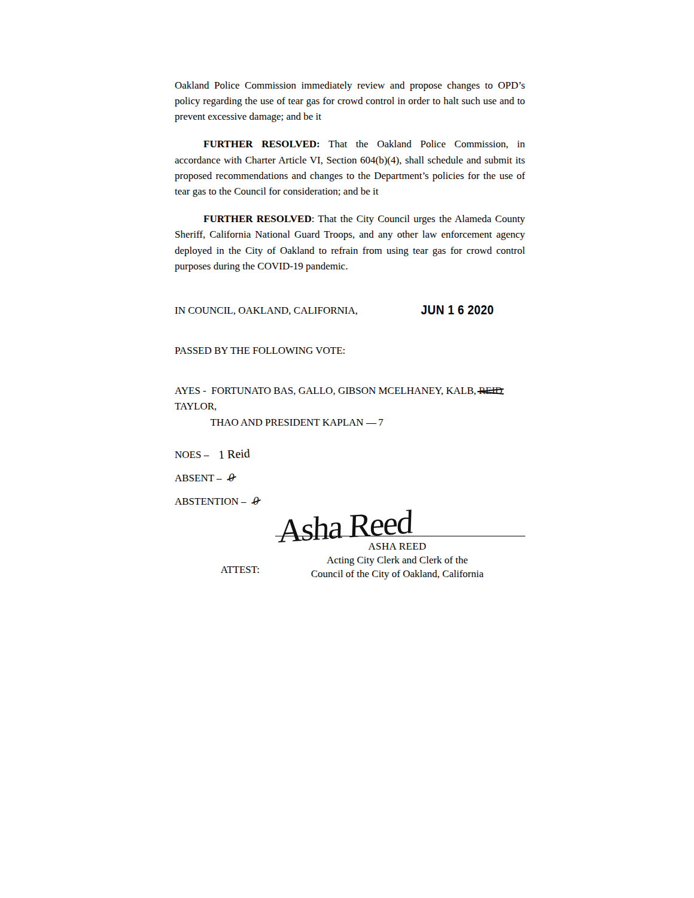Oakland Police Commission immediately review and propose changes to OPD’s policy regarding the use of tear gas for crowd control in order to halt such use and to prevent excessive damage; and be it
FURTHER RESOLVED: That the Oakland Police Commission, in accordance with Charter Article VI, Section 604(b)(4), shall schedule and submit its proposed recommendations and changes to the Department’s policies for the use of tear gas to the Council for consideration; and be it
FURTHER RESOLVED: That the City Council urges the Alameda County Sheriff, California National Guard Troops, and any other law enforcement agency deployed in the City of Oakland to refrain from using tear gas for crowd control purposes during the COVID-19 pandemic.
IN COUNCIL, OAKLAND, CALIFORNIA, JUN 1 6 2020
PASSED BY THE FOLLOWING VOTE:
AYES - FORTUNATO BAS, GALLO, GIBSON MCELHANEY, KALB, REID TAYLOR, THAO AND PRESIDENT KAPLAN — 7
NOES – 1 Reid
ABSENT –0
ABSTENTION –0
ATTEST:
Asha Reed
ASHA REED
Acting City Clerk and Clerk of the
Council of the City of Oakland, California